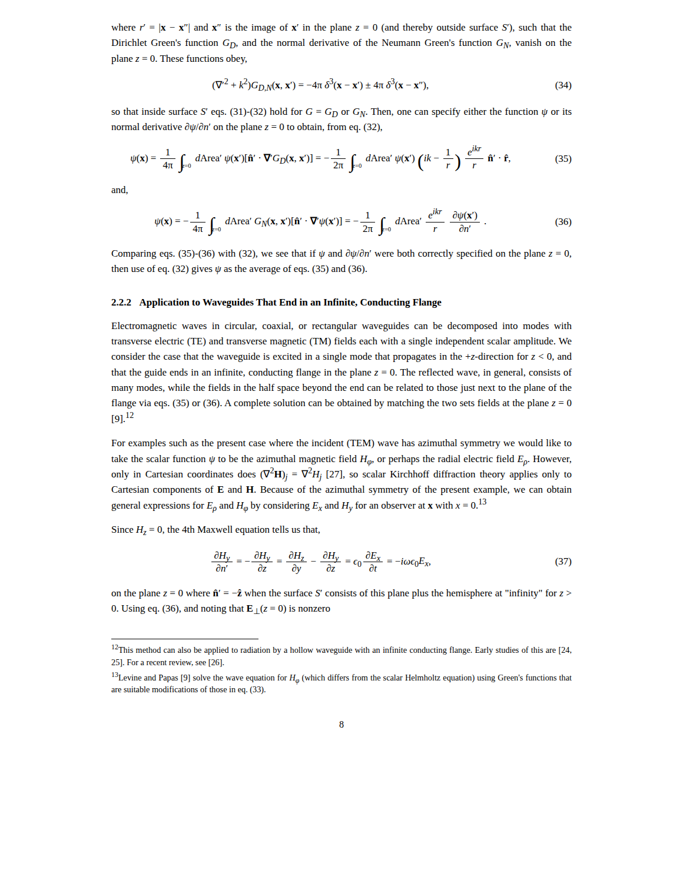where r′ = |x − x″| and x″ is the image of x′ in the plane z = 0 (and thereby outside surface S′), such that the Dirichlet Green's function GD, and the normal derivative of the Neumann Green's function GN, vanish on the plane z = 0. These functions obey,
(∇′2 + k2)GD,N(x, x′) = −4π δ3(x − x′) ± 4π δ3(x − x″),
(34)
so that inside surface S′ eqs. (31)-(32) hold for G = GD or GN. Then, one can specify either the function ψ or its normal derivative ∂ψ/∂n′ on the plane z = 0 to obtain, from eq. (32),
ψ(x) = 14π ∫z=0 d Area′ ψ(x′)[n̂′ · ∇′GD(x, x′)] = −12π ∫z=0 d Area′ ψ(x′) (ik − 1 r) eikr r n̂′ · r̂,
(35)
and,
ψ(x) = −14π ∫z=0 d Area′ GN(x, x′)[n̂′ · ∇′ψ(x′)] = −12π ∫z=0 d Area′ eikr r ∂ψ(x′)∂n′ .
(36)
Comparing eqs. (35)-(36) with (32), we see that if ψ and ∂ψ/∂n′ were both correctly specified on the plane z = 0, then use of eq. (32) gives ψ as the average of eqs. (35) and (36).
2.2.2 Application to Waveguides That End in an Infinite, Conducting Flange
Electromagnetic waves in circular, coaxial, or rectangular waveguides can be decomposed into modes with transverse electric (TE) and transverse magnetic (TM) fields each with a single independent scalar amplitude. We consider the case that the waveguide is excited in a single mode that propagates in the +z-direction for z < 0, and that the guide ends in an infinite, conducting flange in the plane z = 0. The reflected wave, in general, consists of many modes, while the fields in the half space beyond the end can be related to those just next to the plane of the flange via eqs. (35) or (36). A complete solution can be obtained by matching the two sets fields at the plane z = 0 [9].12
For examples such as the present case where the incident (TEM) wave has azimuthal symmetry we would like to take the scalar function ψ to be the azimuthal magnetic field Hφ, or perhaps the radial electric field Eρ. However, only in Cartesian coordinates does (∇2H)j = ∇2Hj [27], so scalar Kirchhoff diffraction theory applies only to Cartesian components of E and H. Because of the azimuthal symmetry of the present example, we can obtain general expressions for Eρ and Hφ by considering Ex and Hy for an observer at x with x = 0.13
Since Hz = 0, the 4th Maxwell equation tells us that,
∂Hy∂n′ = −∂Hy∂z = ∂Hz∂y − ∂Hy∂z = ϵ0∂Ex∂t = −iωϵ0Ex,
(37)
on the plane z = 0 where n̂′ = −ẑ when the surface S′ consists of this plane plus the hemisphere at "infinity" for z > 0. Using eq. (36), and noting that E⊥(z = 0) is nonzero
12This method can also be applied to radiation by a hollow waveguide with an infinite conducting flange. Early studies of this are [24, 25]. For a recent review, see [26].
13Levine and Papas [9] solve the wave equation for Hφ (which differs from the scalar Helmholtz equation) using Green's functions that are suitable modifications of those in eq. (33).
8